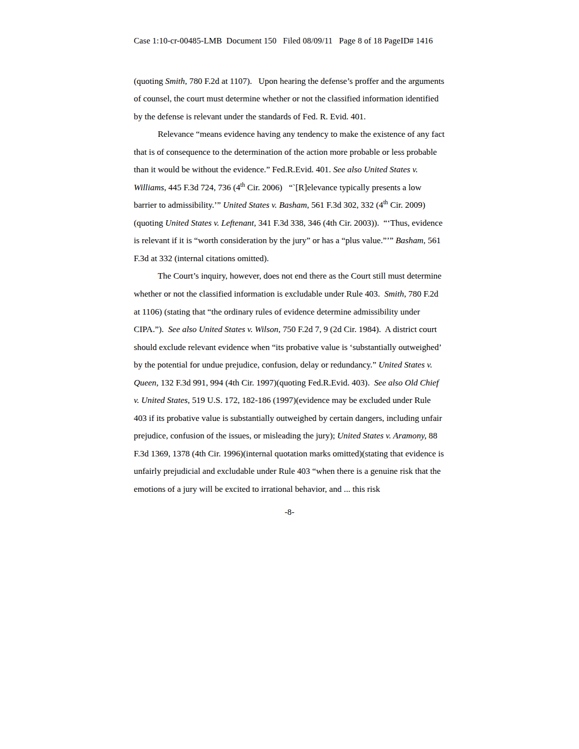Case 1:10-cr-00485-LMB Document 150 Filed 08/09/11 Page 8 of 18 PageID# 1416
(quoting Smith, 780 F.2d at 1107). Upon hearing the defense’s proffer and the arguments of counsel, the court must determine whether or not the classified information identified by the defense is relevant under the standards of Fed. R. Evid. 401.
Relevance “means evidence having any tendency to make the existence of any fact that is of consequence to the determination of the action more probable or less probable than it would be without the evidence.” Fed.R.Evid. 401. See also United States v. Williams, 445 F.3d 724, 736 (4th Cir. 2006) “`[R]elevance typically presents a low barrier to admissibility.’” United States v. Basham, 561 F.3d 302, 332 (4th Cir. 2009)(quoting United States v. Leftenant, 341 F.3d 338, 346 (4th Cir. 2003)). “‘Thus, evidence is relevant if it is “worth consideration by the jury” or has a “plus value.”’” Basham, 561 F.3d at 332 (internal citations omitted).
The Court’s inquiry, however, does not end there as the Court still must determine whether or not the classified information is excludable under Rule 403. Smith, 780 F.2d at 1106) (stating that “the ordinary rules of evidence determine admissibility under CIPA.”). See also United States v. Wilson, 750 F.2d 7, 9 (2d Cir. 1984). A district court should exclude relevant evidence when “its probative value is ‘substantially outweighed’ by the potential for undue prejudice, confusion, delay or redundancy.” United States v. Queen, 132 F.3d 991, 994 (4th Cir. 1997)(quoting Fed.R.Evid. 403). See also Old Chief v. United States, 519 U.S. 172, 182-186 (1997)(evidence may be excluded under Rule 403 if its probative value is substantially outweighed by certain dangers, including unfair prejudice, confusion of the issues, or misleading the jury); United States v. Aramony, 88 F.3d 1369, 1378 (4th Cir. 1996)(internal quotation marks omitted)(stating that evidence is unfairly prejudicial and excludable under Rule 403 “when there is a genuine risk that the emotions of a jury will be excited to irrational behavior, and ... this risk
-8-